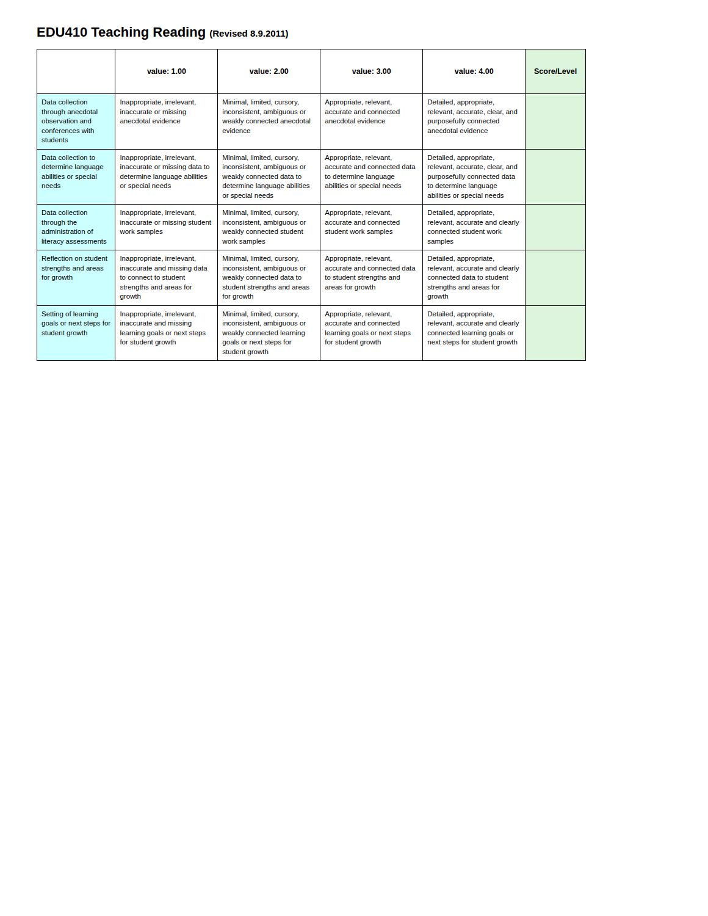EDU410 Teaching Reading (Revised 8.9.2011)
| | value: 1.00 | value: 2.00 | value: 3.00 | value: 4.00 | Score/Level |
| --- | --- | --- | --- | --- | --- |
| Data collection through anecdotal observation and conferences with students | Inappropriate, irrelevant, inaccurate or missing anecdotal evidence | Minimal, limited, cursory, inconsistent, ambiguous or weakly connected anecdotal evidence | Appropriate, relevant, accurate and connected anecdotal evidence | Detailed, appropriate, relevant, accurate, clear, and purposefully connected anecdotal evidence | |
| Data collection to determine language abilities or special needs | Inappropriate, irrelevant, inaccurate or missing data to determine language abilities or special needs | Minimal, limited, cursory, inconsistent, ambiguous or weakly connected data to determine language abilities or special needs | Appropriate, relevant, accurate and connected data to determine language abilities or special needs | Detailed, appropriate, relevant, accurate, clear, and purposefully connected data to determine language abilities or special needs | |
| Data collection through the administration of literacy assessments | Inappropriate, irrelevant, inaccurate or missing student work samples | Minimal, limited, cursory, inconsistent, ambiguous or weakly connected student work samples | Appropriate, relevant, accurate and connected student work samples | Detailed, appropriate, relevant, accurate and clearly connected student work samples | |
| Reflection on student strengths and areas for growth | Inappropriate, irrelevant, inaccurate and missing data to connect to student strengths and areas for growth | Minimal, limited, cursory, inconsistent, ambiguous or weakly connected data to student strengths and areas for growth | Appropriate, relevant, accurate and connected data to student strengths and areas for growth | Detailed, appropriate, relevant, accurate and clearly connected data to student strengths and areas for growth | |
| Setting of learning goals or next steps for student growth | Inappropriate, irrelevant, inaccurate and missing learning goals or next steps for student growth | Minimal, limited, cursory, inconsistent, ambiguous or weakly connected learning goals or next steps for student growth | Appropriate, relevant, accurate and connected learning goals or next steps for student growth | Detailed, appropriate, relevant, accurate and clearly connected learning goals or next steps for student growth | |